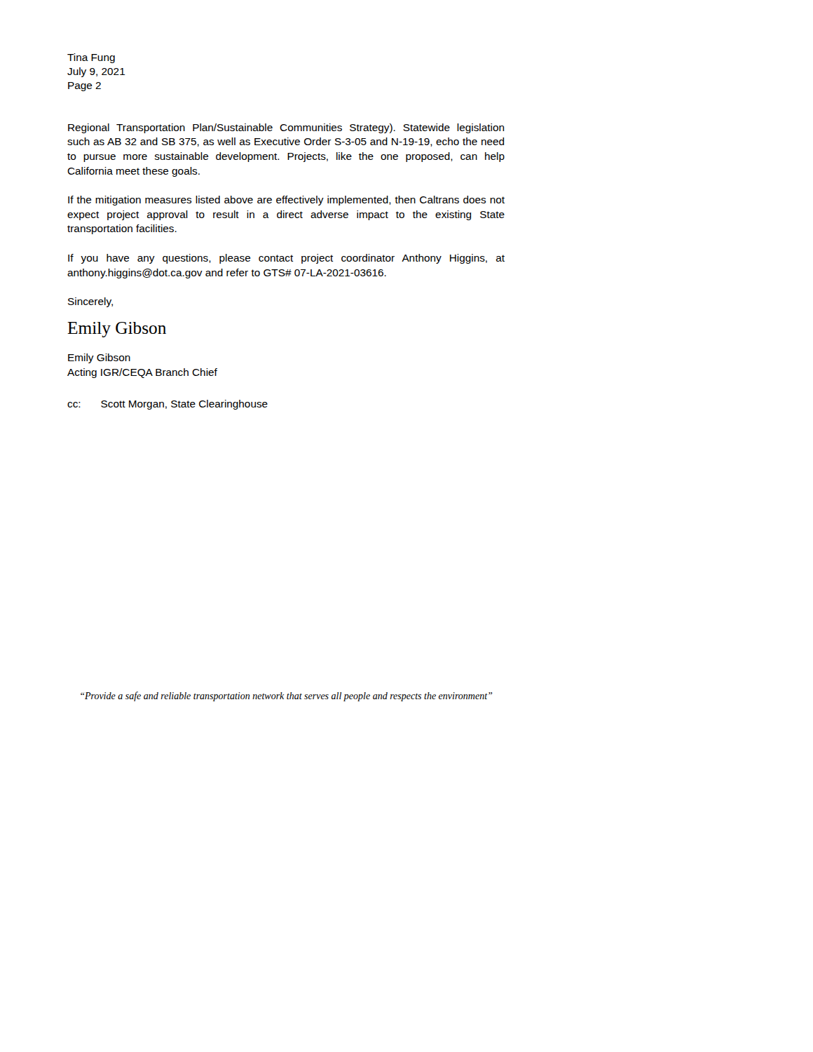Tina Fung
July 9, 2021
Page 2
Regional Transportation Plan/Sustainable Communities Strategy). Statewide legislation such as AB 32 and SB 375, as well as Executive Order S-3-05 and N-19-19, echo the need to pursue more sustainable development. Projects, like the one proposed, can help California meet these goals.
If the mitigation measures listed above are effectively implemented, then Caltrans does not expect project approval to result in a direct adverse impact to the existing State transportation facilities.
If you have any questions, please contact project coordinator Anthony Higgins, at anthony.higgins@dot.ca.gov and refer to GTS# 07-LA-2021-03616.
Sincerely,
Emily Gibson
Emily Gibson
Acting IGR/CEQA Branch Chief
cc: Scott Morgan, State Clearinghouse
“Provide a safe and reliable transportation network that serves all people and respects the environment”